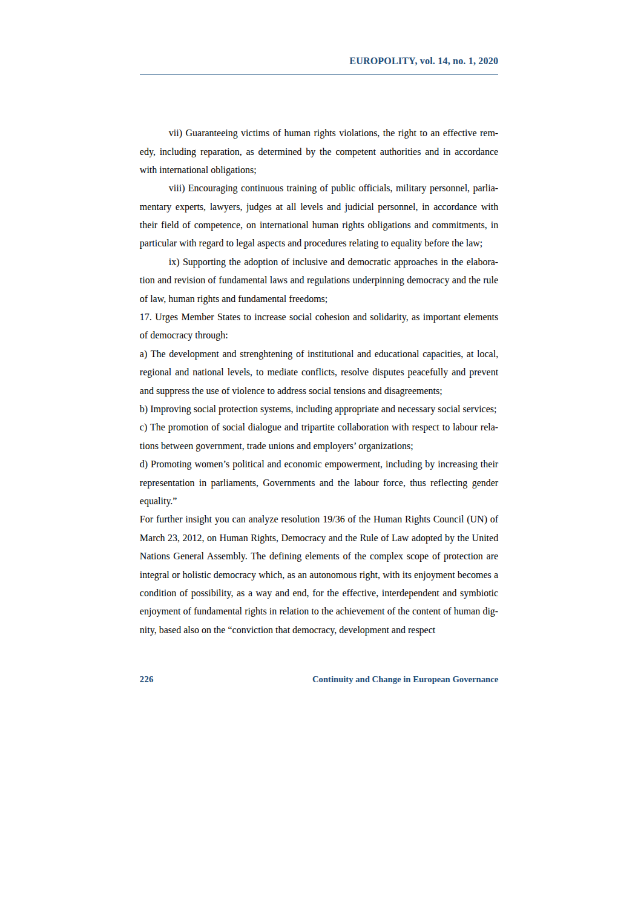EUROPOLITY, vol. 14, no. 1, 2020
vii) Guaranteeing victims of human rights violations, the right to an effective remedy, including reparation, as determined by the competent authorities and in accordance with international obligations;
viii) Encouraging continuous training of public officials, military personnel, parliamentary experts, lawyers, judges at all levels and judicial personnel, in accordance with their field of competence, on international human rights obligations and commitments, in particular with regard to legal aspects and procedures relating to equality before the law;
ix) Supporting the adoption of inclusive and democratic approaches in the elaboration and revision of fundamental laws and regulations underpinning democracy and the rule of law, human rights and fundamental freedoms;
17. Urges Member States to increase social cohesion and solidarity, as important elements of democracy through:
a) The development and strenghtening of institutional and educational capacities, at local, regional and national levels, to mediate conflicts, resolve disputes peacefully and prevent and suppress the use of violence to address social tensions and disagreements;
b) Improving social protection systems, including appropriate and necessary social services;
c) The promotion of social dialogue and tripartite collaboration with respect to labour relations between government, trade unions and employers’ organizations;
d) Promoting women’s political and economic empowerment, including by increasing their representation in parliaments, Governments and the labour force, thus reflecting gender equality.”
For further insight you can analyze resolution 19/36 of the Human Rights Council (UN) of March 23, 2012, on Human Rights, Democracy and the Rule of Law adopted by the United Nations General Assembly. The defining elements of the complex scope of protection are integral or holistic democracy which, as an autonomous right, with its enjoyment becomes a condition of possibility, as a way and end, for the effective, interdependent and symbiotic enjoyment of fundamental rights in relation to the achievement of the content of human dignity, based also on the “conviction that democracy, development and respect
226 Continuity and Change in European Governance